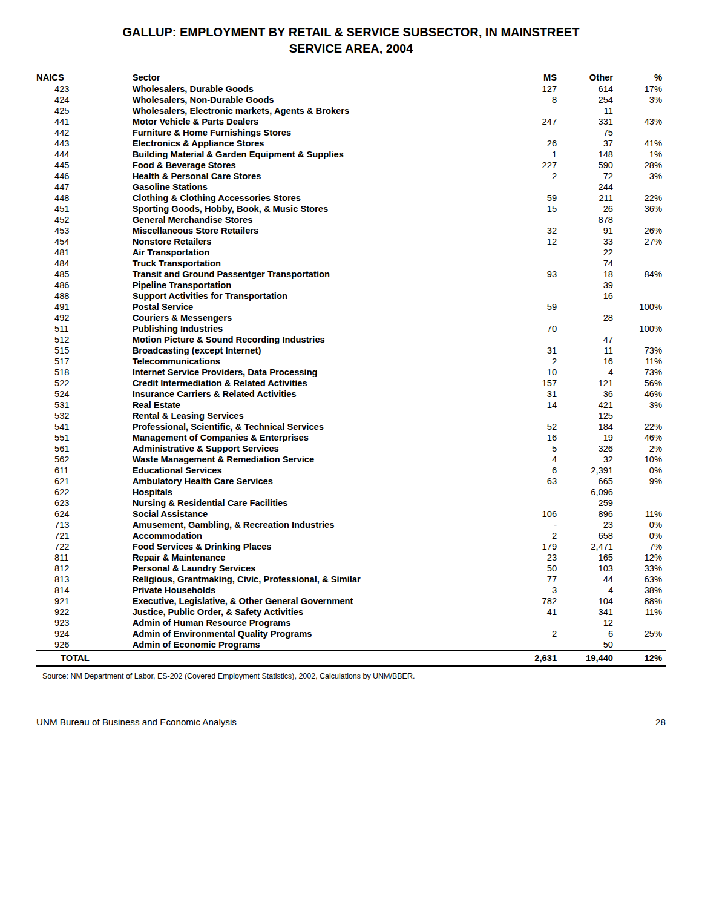GALLUP: EMPLOYMENT BY RETAIL & SERVICE SUBSECTOR, IN MAINSTREET SERVICE AREA, 2004
| NAICS | Sector | MS | Other | % |
| --- | --- | --- | --- | --- |
| 423 | Wholesalers, Durable Goods | 127 | 614 | 17% |
| 424 | Wholesalers, Non-Durable Goods | 8 | 254 | 3% |
| 425 | Wholesalers, Electronic markets, Agents & Brokers | | 11 | |
| 441 | Motor Vehicle & Parts Dealers | 247 | 331 | 43% |
| 442 | Furniture & Home Furnishings Stores | | 75 | |
| 443 | Electronics & Appliance Stores | 26 | 37 | 41% |
| 444 | Building Material & Garden Equipment & Supplies | 1 | 148 | 1% |
| 445 | Food & Beverage Stores | 227 | 590 | 28% |
| 446 | Health & Personal Care Stores | 2 | 72 | 3% |
| 447 | Gasoline Stations | | 244 | |
| 448 | Clothing & Clothing Accessories Stores | 59 | 211 | 22% |
| 451 | Sporting Goods, Hobby, Book, & Music Stores | 15 | 26 | 36% |
| 452 | General Merchandise Stores | | 878 | |
| 453 | Miscellaneous Store Retailers | 32 | 91 | 26% |
| 454 | Nonstore Retailers | 12 | 33 | 27% |
| 481 | Air Transportation | | 22 | |
| 484 | Truck Transportation | | 74 | |
| 485 | Transit and Ground Passentger Transportation | 93 | 18 | 84% |
| 486 | Pipeline Transportation | | 39 | |
| 488 | Support Activities for Transportation | | 16 | |
| 491 | Postal Service | 59 | | 100% |
| 492 | Couriers & Messengers | | 28 | |
| 511 | Publishing Industries | 70 | | 100% |
| 512 | Motion Picture & Sound Recording Industries | | 47 | |
| 515 | Broadcasting (except Internet) | 31 | 11 | 73% |
| 517 | Telecommunications | 2 | 16 | 11% |
| 518 | Internet Service Providers, Data Processing | 10 | 4 | 73% |
| 522 | Credit Intermediation & Related Activities | 157 | 121 | 56% |
| 524 | Insurance Carriers & Related Activities | 31 | 36 | 46% |
| 531 | Real Estate | 14 | 421 | 3% |
| 532 | Rental & Leasing Services | | 125 | |
| 541 | Professional, Scientific, & Technical Services | 52 | 184 | 22% |
| 551 | Management of Companies & Enterprises | 16 | 19 | 46% |
| 561 | Administrative & Support Services | 5 | 326 | 2% |
| 562 | Waste Management & Remediation Service | 4 | 32 | 10% |
| 611 | Educational Services | 6 | 2,391 | 0% |
| 621 | Ambulatory Health Care Services | 63 | 665 | 9% |
| 622 | Hospitals | | 6,096 | |
| 623 | Nursing & Residential Care Facilities | | 259 | |
| 624 | Social Assistance | 106 | 896 | 11% |
| 713 | Amusement, Gambling, & Recreation Industries | - | 23 | 0% |
| 721 | Accommodation | 2 | 658 | 0% |
| 722 | Food Services & Drinking Places | 179 | 2,471 | 7% |
| 811 | Repair & Maintenance | 23 | 165 | 12% |
| 812 | Personal & Laundry Services | 50 | 103 | 33% |
| 813 | Religious, Grantmaking, Civic, Professional, & Similar | 77 | 44 | 63% |
| 814 | Private Households | 3 | 4 | 38% |
| 921 | Executive, Legislative, & Other General Government | 782 | 104 | 88% |
| 922 | Justice, Public Order, & Safety Activities | 41 | 341 | 11% |
| 923 | Admin of Human Resource Programs | | 12 | |
| 924 | Admin of Environmental Quality Programs | 2 | 6 | 25% |
| 926 | Admin of Economic Programs | | 50 | |
| TOTAL | | 2,631 | 19,440 | 12% |
Source: NM Department of Labor, ES-202 (Covered Employment Statistics), 2002, Calculations by UNM/BBER.
UNM Bureau of Business and Economic Analysis 28